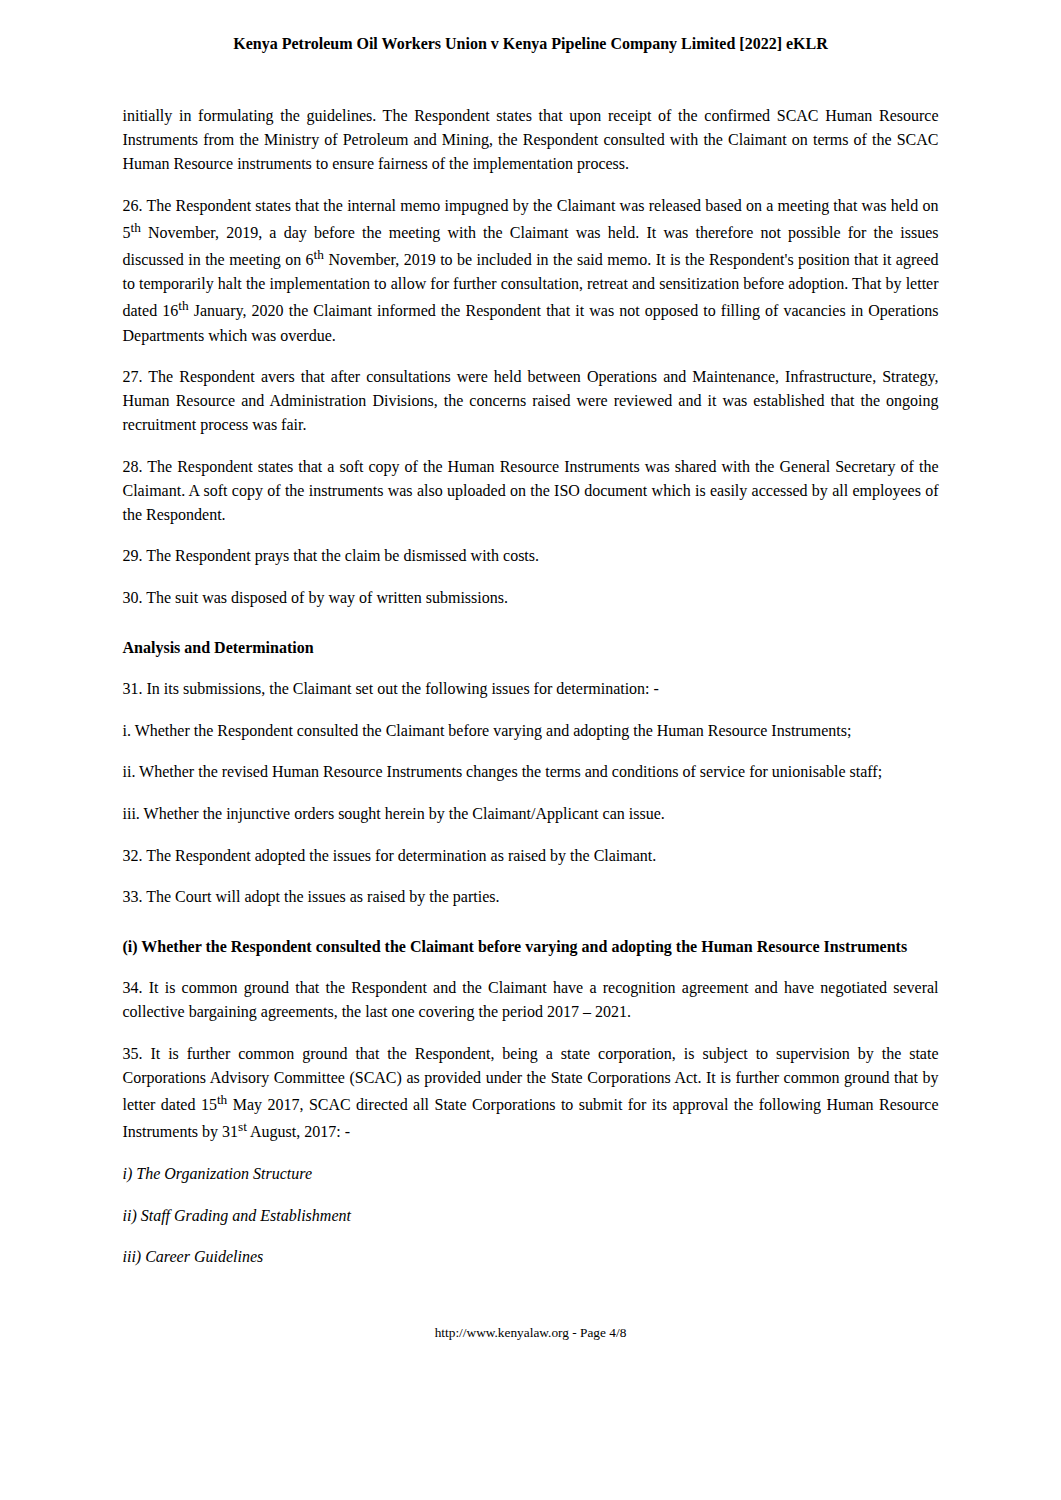Kenya Petroleum Oil Workers Union v Kenya Pipeline Company Limited [2022] eKLR
initially in formulating the guidelines. The Respondent states that upon receipt of the confirmed SCAC Human Resource Instruments from the Ministry of Petroleum and Mining, the Respondent consulted with the Claimant on terms of the SCAC Human Resource instruments to ensure fairness of the implementation process.
26. The Respondent states that the internal memo impugned by the Claimant was released based on a meeting that was held on 5th November, 2019, a day before the meeting with the Claimant was held. It was therefore not possible for the issues discussed in the meeting on 6th November, 2019 to be included in the said memo. It is the Respondent's position that it agreed to temporarily halt the implementation to allow for further consultation, retreat and sensitization before adoption. That by letter dated 16th January, 2020 the Claimant informed the Respondent that it was not opposed to filling of vacancies in Operations Departments which was overdue.
27. The Respondent avers that after consultations were held between Operations and Maintenance, Infrastructure, Strategy, Human Resource and Administration Divisions, the concerns raised were reviewed and it was established that the ongoing recruitment process was fair.
28. The Respondent states that a soft copy of the Human Resource Instruments was shared with the General Secretary of the Claimant. A soft copy of the instruments was also uploaded on the ISO document which is easily accessed by all employees of the Respondent.
29. The Respondent prays that the claim be dismissed with costs.
30. The suit was disposed of by way of written submissions.
Analysis and Determination
31. In its submissions, the Claimant set out the following issues for determination: -
i. Whether the Respondent consulted the Claimant before varying and adopting the Human Resource Instruments;
ii. Whether the revised Human Resource Instruments changes the terms and conditions of service for unionisable staff;
iii. Whether the injunctive orders sought herein by the Claimant/Applicant can issue.
32. The Respondent adopted the issues for determination as raised by the Claimant.
33. The Court will adopt the issues as raised by the parties.
(i) Whether the Respondent consulted the Claimant before varying and adopting the Human Resource Instruments
34. It is common ground that the Respondent and the Claimant have a recognition agreement and have negotiated several collective bargaining agreements, the last one covering the period 2017 – 2021.
35. It is further common ground that the Respondent, being a state corporation, is subject to supervision by the state Corporations Advisory Committee (SCAC) as provided under the State Corporations Act. It is further common ground that by letter dated 15th May 2017, SCAC directed all State Corporations to submit for its approval the following Human Resource Instruments by 31st August, 2017: -
i) The Organization Structure
ii) Staff Grading and Establishment
iii) Career Guidelines
http://www.kenyalaw.org - Page 4/8